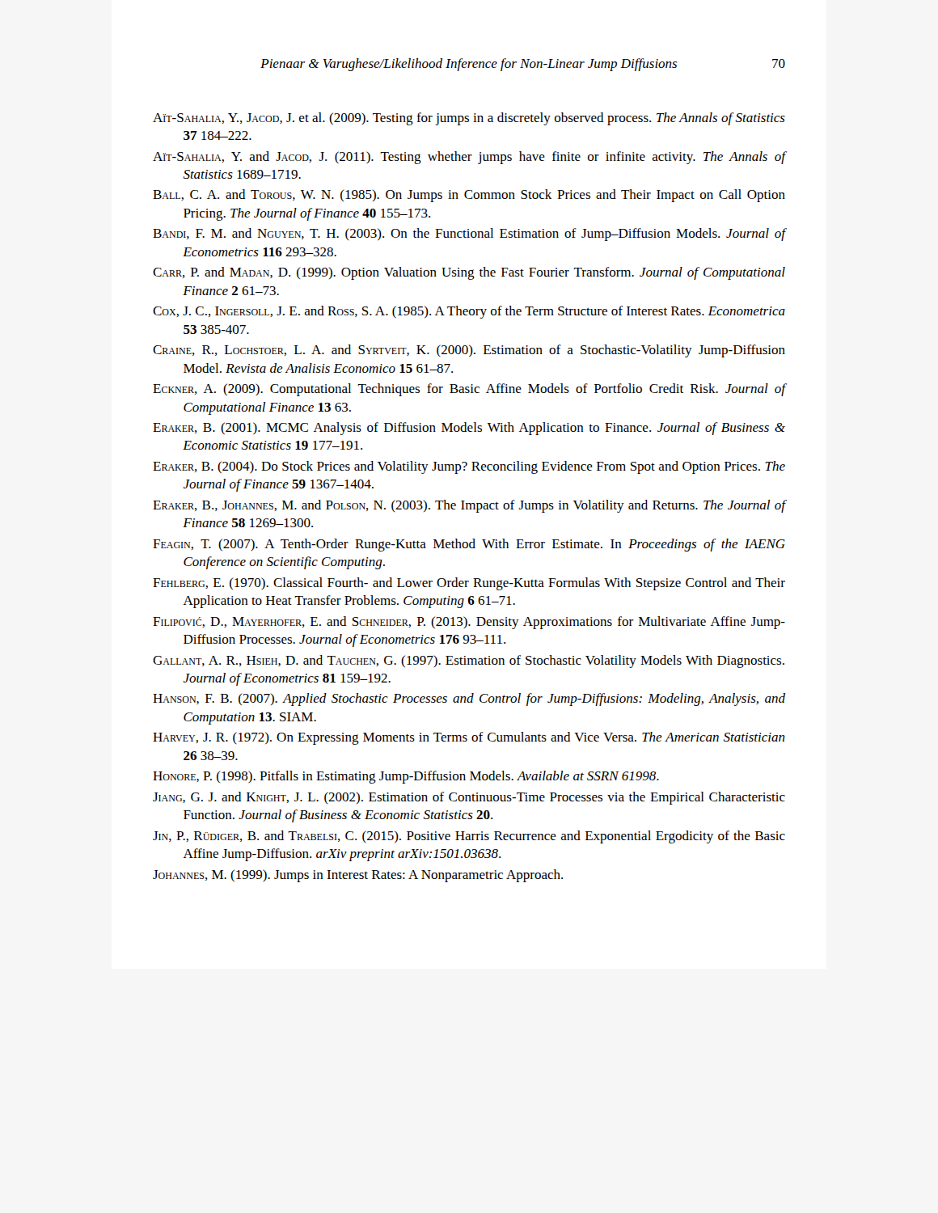Pienaar & Varughese/Likelihood Inference for Non-Linear Jump Diffusions 70
Aït-Sahalia, Y., Jacod, J. et al. (2009). Testing for jumps in a discretely observed process. The Annals of Statistics 37 184–222.
Aït-Sahalia, Y. and Jacod, J. (2011). Testing whether jumps have finite or infinite activity. The Annals of Statistics 1689–1719.
Ball, C. A. and Torous, W. N. (1985). On Jumps in Common Stock Prices and Their Impact on Call Option Pricing. The Journal of Finance 40 155–173.
Bandi, F. M. and Nguyen, T. H. (2003). On the Functional Estimation of Jump–Diffusion Models. Journal of Econometrics 116 293–328.
Carr, P. and Madan, D. (1999). Option Valuation Using the Fast Fourier Transform. Journal of Computational Finance 2 61–73.
Cox, J. C., Ingersoll, J. E. and Ross, S. A. (1985). A Theory of the Term Structure of Interest Rates. Econometrica 53 385-407.
Craine, R., Lochstoer, L. A. and Syrtveit, K. (2000). Estimation of a Stochastic-Volatility Jump-Diffusion Model. Revista de Analisis Economico 15 61–87.
Eckner, A. (2009). Computational Techniques for Basic Affine Models of Portfolio Credit Risk. Journal of Computational Finance 13 63.
Eraker, B. (2001). MCMC Analysis of Diffusion Models With Application to Finance. Journal of Business & Economic Statistics 19 177–191.
Eraker, B. (2004). Do Stock Prices and Volatility Jump? Reconciling Evidence From Spot and Option Prices. The Journal of Finance 59 1367–1404.
Eraker, B., Johannes, M. and Polson, N. (2003). The Impact of Jumps in Volatility and Returns. The Journal of Finance 58 1269–1300.
Feagin, T. (2007). A Tenth-Order Runge-Kutta Method With Error Estimate. In Proceedings of the IAENG Conference on Scientific Computing.
Fehlberg, E. (1970). Classical Fourth- and Lower Order Runge-Kutta Formulas With Stepsize Control and Their Application to Heat Transfer Problems. Computing 6 61–71.
Filipović, D., Mayerhofer, E. and Schneider, P. (2013). Density Approximations for Multivariate Affine Jump-Diffusion Processes. Journal of Econometrics 176 93–111.
Gallant, A. R., Hsieh, D. and Tauchen, G. (1997). Estimation of Stochastic Volatility Models With Diagnostics. Journal of Econometrics 81 159–192.
Hanson, F. B. (2007). Applied Stochastic Processes and Control for Jump-Diffusions: Modeling, Analysis, and Computation 13. SIAM.
Harvey, J. R. (1972). On Expressing Moments in Terms of Cumulants and Vice Versa. The American Statistician 26 38–39.
Honore, P. (1998). Pitfalls in Estimating Jump-Diffusion Models. Available at SSRN 61998.
Jiang, G. J. and Knight, J. L. (2002). Estimation of Continuous-Time Processes via the Empirical Characteristic Function. Journal of Business & Economic Statistics 20.
Jin, P., Rüdiger, B. and Trabelsi, C. (2015). Positive Harris Recurrence and Exponential Ergodicity of the Basic Affine Jump-Diffusion. arXiv preprint arXiv:1501.03638.
Johannes, M. (1999). Jumps in Interest Rates: A Nonparametric Approach.